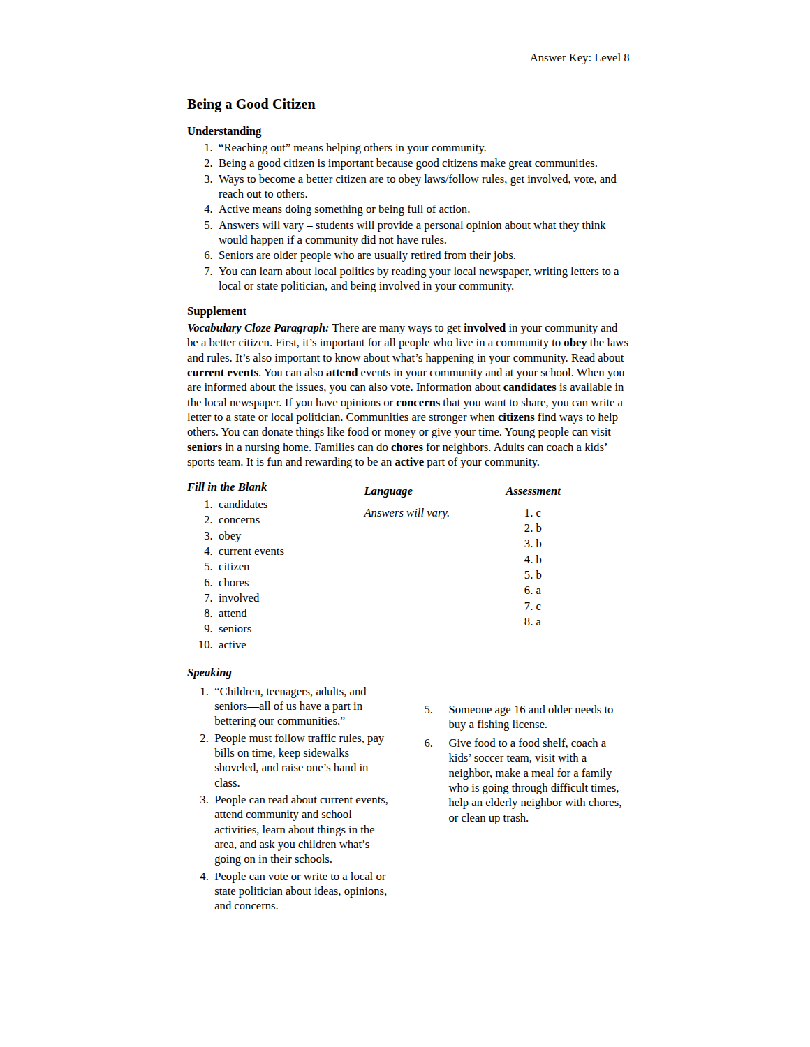Answer Key: Level 8
Being a Good Citizen
Understanding
“Reaching out” means helping others in your community.
Being a good citizen is important because good citizens make great communities.
Ways to become a better citizen are to obey laws/follow rules, get involved, vote, and reach out to others.
Active means doing something or being full of action.
Answers will vary – students will provide a personal opinion about what they think would happen if a community did not have rules.
Seniors are older people who are usually retired from their jobs.
You can learn about local politics by reading your local newspaper, writing letters to a local or state politician, and being involved in your community.
Supplement
Vocabulary Cloze Paragraph: There are many ways to get involved in your community and be a better citizen. First, it’s important for all people who live in a community to obey the laws and rules. It’s also important to know about what’s happening in your community. Read about current events. You can also attend events in your community and at your school. When you are informed about the issues, you can also vote. Information about candidates is available in the local newspaper. If you have opinions or concerns that you want to share, you can write a letter to a state or local politician. Communities are stronger when citizens find ways to help others. You can donate things like food or money or give your time. Young people can visit seniors in a nursing home. Families can do chores for neighbors. Adults can coach a kids’ sports team. It is fun and rewarding to be an active part of your community.
Fill in the Blank
candidates
concerns
obey
current events
citizen
chores
involved
attend
seniors
active
Language
Answers will vary.
Assessment
1. c
2. b
3. b
4. b
5. b
6. a
7. c
8. a
Speaking
“Children, teenagers, adults, and seniors—all of us have a part in bettering our communities.”
People must follow traffic rules, pay bills on time, keep sidewalks shoveled, and raise one’s hand in class.
People can read about current events, attend community and school activities, learn about things in the area, and ask you children what’s going on in their schools.
People can vote or write to a local or state politician about ideas, opinions, and concerns.
5. Someone age 16 and older needs to buy a fishing license.
6. Give food to a food shelf, coach a kids’ soccer team, visit with a neighbor, make a meal for a family who is going through difficult times, help an elderly neighbor with chores, or clean up trash.